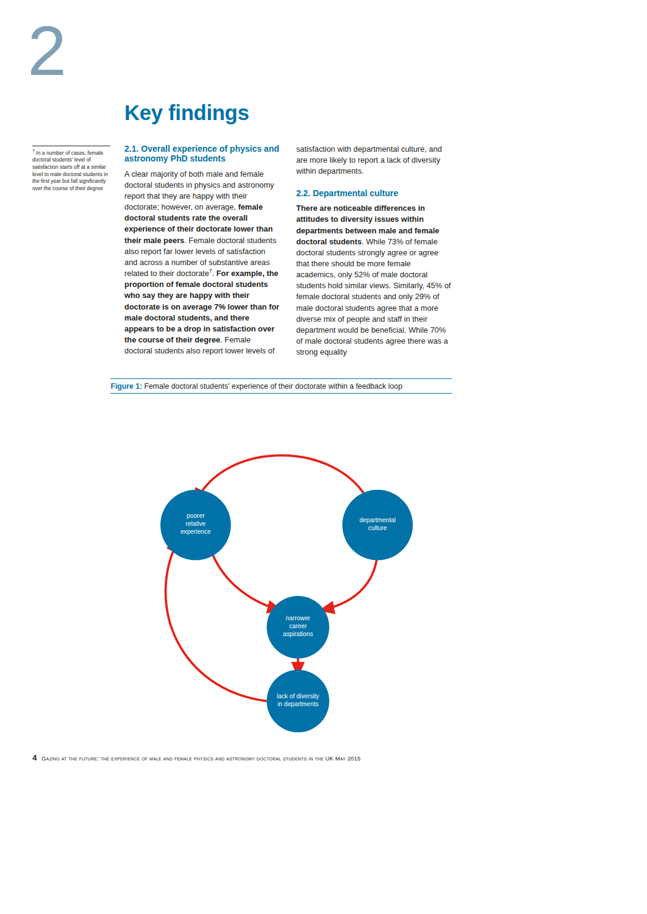2
Key findings
7 In a number of cases, female doctoral students' level of satisfaction starts off at a similar level to male doctoral students in the first year but fall significantly over the course of their degree
2.1. Overall experience of physics and astronomy PhD students
A clear majority of both male and female doctoral students in physics and astronomy report that they are happy with their doctorate; however, on average, female doctoral students rate the overall experience of their doctorate lower than their male peers. Female doctoral students also report far lower levels of satisfaction and across a number of substantive areas related to their doctorate7. For example, the proportion of female doctoral students who say they are happy with their doctorate is on average 7% lower than for male doctoral students, and there appears to be a drop in satisfaction over the course of their degree. Female doctoral students also report lower levels of
satisfaction with departmental culture, and are more likely to report a lack of diversity within departments.
2.2. Departmental culture
There are noticeable differences in attitudes to diversity issues within departments between male and female doctoral students. While 73% of female doctoral students strongly agree or agree that there should be more female academics, only 52% of male doctoral students hold similar views. Similarly, 45% of female doctoral students and only 29% of male doctoral students agree that a more diverse mix of people and staff in their department would be beneficial. While 70% of male doctoral students agree there was a strong equality
Figure 1: Female doctoral students' experience of their doctorate within a feedback loop
poorer relative experience departmental culture narrower career aspirations lack of diversity in departments
4 Gazing at the future: the experience of male and female physics and astronomy doctoral students in the UK May 2015